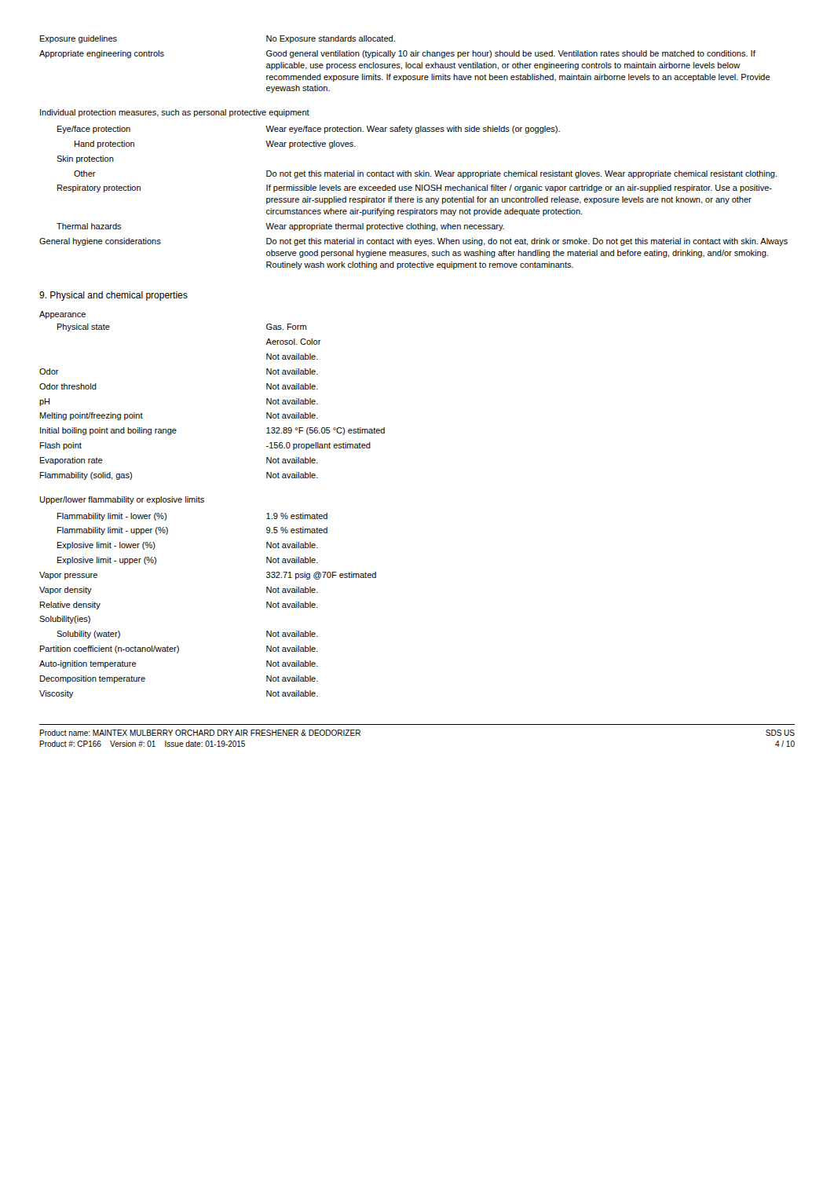| Exposure guidelines | No Exposure standards allocated. |
| Appropriate engineering controls | Good general ventilation (typically 10 air changes per hour) should be used. Ventilation rates should be matched to conditions. If applicable, use process enclosures, local exhaust ventilation, or other engineering controls to maintain airborne levels below recommended exposure limits. If exposure limits have not been established, maintain airborne levels to an acceptable level. Provide eyewash station. |
Individual protection measures, such as personal protective equipment
| Eye/face protection | Wear eye/face protection. Wear safety glasses with side shields (or goggles). |
| Hand protection | Wear protective gloves. |
| Skin protection | |
| Other | Do not get this material in contact with skin. Wear appropriate chemical resistant gloves. Wear appropriate chemical resistant clothing. |
| Respiratory protection | If permissible levels are exceeded use NIOSH mechanical filter / organic vapor cartridge or an air-supplied respirator. Use a positive-pressure air-supplied respirator if there is any potential for an uncontrolled release, exposure levels are not known, or any other circumstances where air-purifying respirators may not provide adequate protection. |
| Thermal hazards | Wear appropriate thermal protective clothing, when necessary. |
| General hygiene considerations | Do not get this material in contact with eyes. When using, do not eat, drink or smoke. Do not get this material in contact with skin. Always observe good personal hygiene measures, such as washing after handling the material and before eating, drinking, and/or smoking. Routinely wash work clothing and protective equipment to remove contaminants. |
9. Physical and chemical properties
Appearance
| Physical state | Gas. Form |
| | Aerosol. Color |
| | Not available. |
| Odor | Not available. |
| Odor threshold | Not available. |
| pH | Not available. |
| Melting point/freezing point | Not available. |
| Initial boiling point and boiling range | 132.89 °F (56.05 °C) estimated |
| Flash point | -156.0 propellant estimated |
| Evaporation rate | Not available. |
| Flammability (solid, gas) | Not available. |
Upper/lower flammability or explosive limits
| Flammability limit - lower (%) | 1.9 % estimated |
| Flammability limit - upper (%) | 9.5 % estimated |
| Explosive limit - lower (%) | Not available. |
| Explosive limit - upper (%) | Not available. |
| Vapor pressure | 332.71 psig @70F estimated |
| Vapor density | Not available. |
| Relative density | Not available. |
| Solubility(ies) | |
| Solubility (water) | Not available. |
| Partition coefficient (n-octanol/water) | Not available. |
| Auto-ignition temperature | Not available. |
| Decomposition temperature | Not available. |
| Viscosity | Not available. |
| Product name: MAINTEX MULBERRY ORCHARD DRY AIR FRESHENER & DEODORIZER | SDS US |
| Product #: CP166 Version #: 01 Issue date: 01-19-2015 | 4 / 10 |